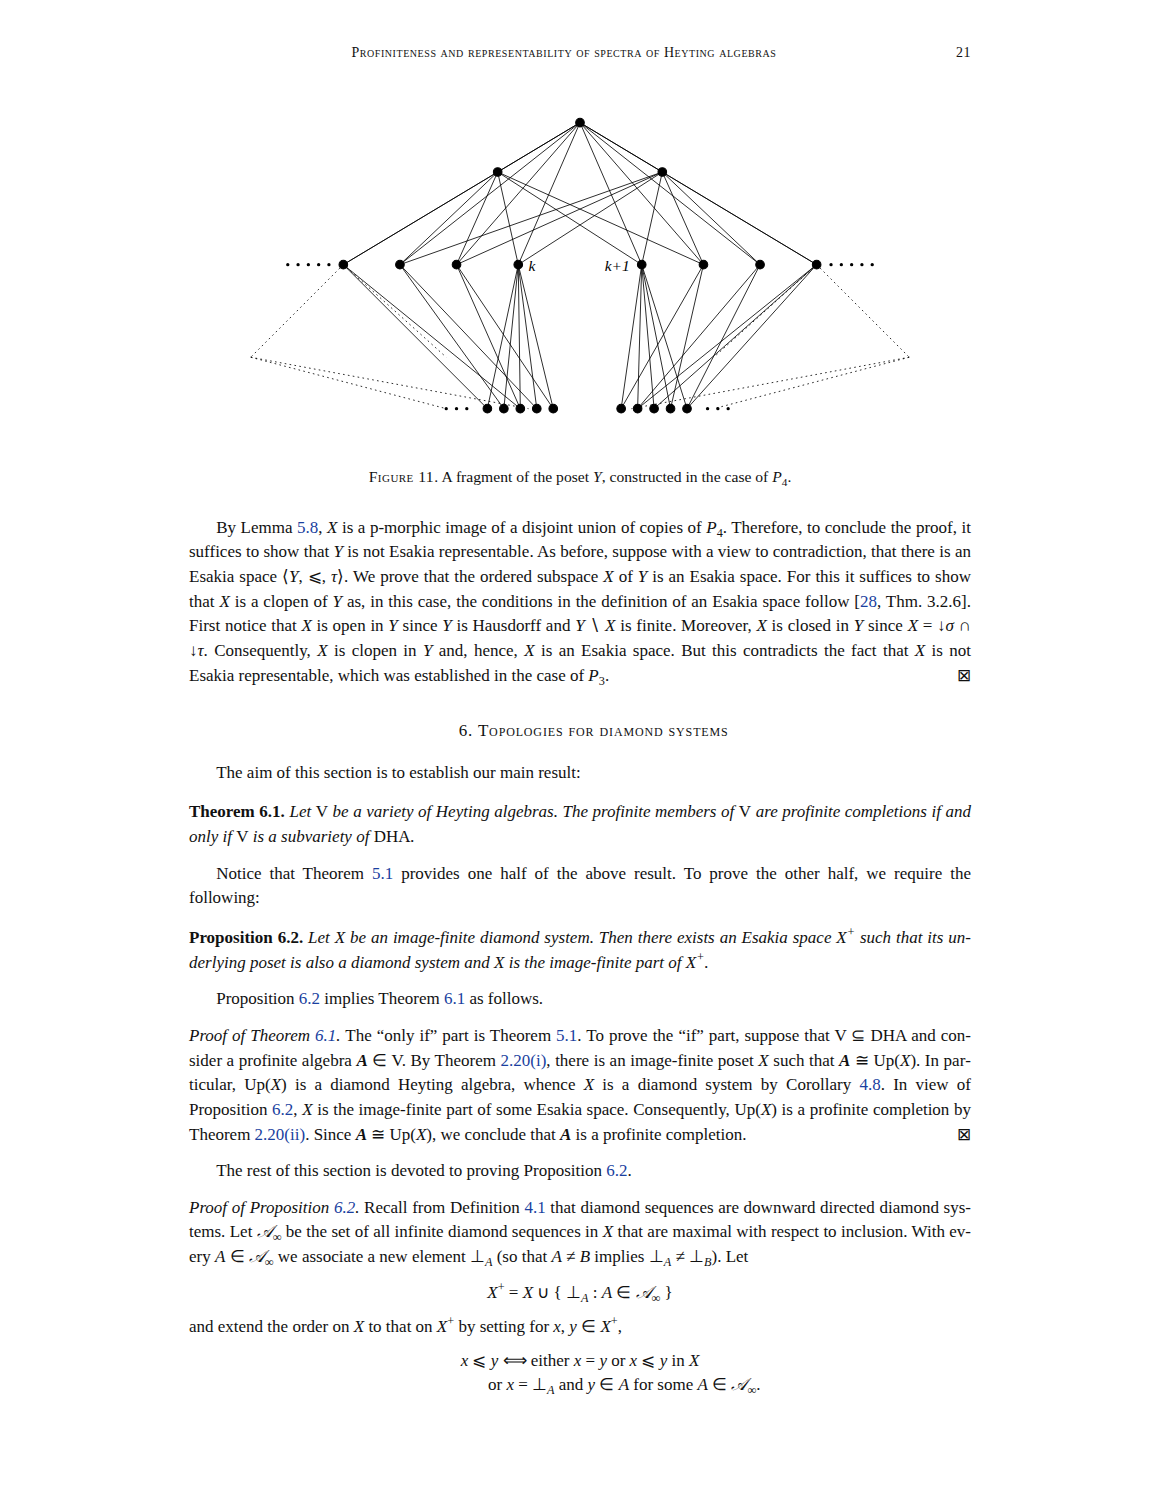Profiniteness and representability of spectra of Heyting algebras 21
k k+1
Figure 11. A fragment of the poset Y, constructed in the case of P4.
By Lemma 5.8, X is a p-morphic image of a disjoint union of copies of P4. Therefore, to conclude the proof, it suffices to show that Y is not Esakia representable. As before, suppose with a view to contradiction, that there is an Esakia space ⟨Y, ⩽, τ⟩. We prove that the ordered subspace X of Y is an Esakia space. For this it suffices to show that X is a clopen of Y as, in this case, the conditions in the definition of an Esakia space follow [28, Thm. 3.2.6]. First notice that X is open in Y since Y is Hausdorff and Y ∖ X is finite. Moreover, X is closed in Y since X = ↓σ ∩ ↓τ. Consequently, X is clopen in Y and, hence, X is an Esakia space. But this contradicts the fact that X is not Esakia representable, which was established in the case of P3.
6. Topologies for diamond systems
The aim of this section is to establish our main result:
Theorem 6.1. Let V be a variety of Heyting algebras. The profinite members of V are profinite completions if and only if V is a subvariety of DHA.
Notice that Theorem 5.1 provides one half of the above result. To prove the other half, we require the following:
Proposition 6.2. Let X be an image-finite diamond system. Then there exists an Esakia space X+ such that its underlying poset is also a diamond system and X is the image-finite part of X+.
Proposition 6.2 implies Theorem 6.1 as follows.
Proof of Theorem 6.1. The “only if” part is Theorem 5.1. To prove the “if” part, suppose that V ⊆ DHA and consider a profinite algebra A ∈ V. By Theorem 2.20(i), there is an image-finite poset X such that A ≅ Up(X). In particular, Up(X) is a diamond Heyting algebra, whence X is a diamond system by Corollary 4.8. In view of Proposition 6.2, X is the image-finite part of some Esakia space. Consequently, Up(X) is a profinite completion by Theorem 2.20(ii). Since A ≅ Up(X), we conclude that A is a profinite completion.
The rest of this section is devoted to proving Proposition 6.2.
Proof of Proposition 6.2. Recall from Definition 4.1 that diamond sequences are downward directed diamond systems. Let 𝒜∞ be the set of all infinite diamond sequences in X that are maximal with respect to inclusion. With every A ∈ 𝒜∞ we associate a new element ⊥A (so that A ≠ B implies ⊥A ≠ ⊥B). Let
X+ = X ∪ { ⊥A : A ∈ 𝒜∞ }
and extend the order on X to that on X+ by setting for x, y ∈ X+,
x ⩽ y ⟺ either x = y or x ⩽ y in X or x = ⊥A and y ∈ A for some A ∈ 𝒜∞.